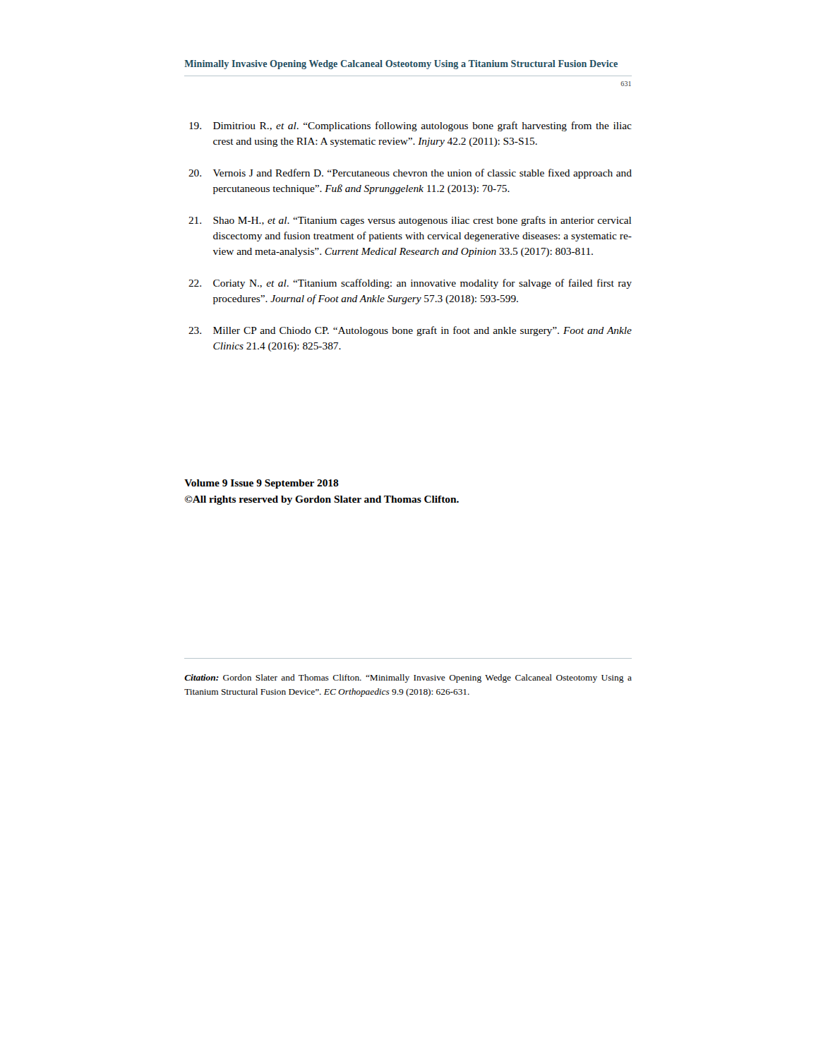Minimally Invasive Opening Wedge Calcaneal Osteotomy Using a Titanium Structural Fusion Device
631
19. Dimitriou R., et al. “Complications following autologous bone graft harvesting from the iliac crest and using the RIA: A systematic review”. Injury 42.2 (2011): S3-S15.
20. Vernois J and Redfern D. “Percutaneous chevron the union of classic stable fixed approach and percutaneous technique”. Fuß and Sprunggelenk 11.2 (2013): 70-75.
21. Shao M-H., et al. “Titanium cages versus autogenous iliac crest bone grafts in anterior cervical discectomy and fusion treatment of patients with cervical degenerative diseases: a systematic review and meta-analysis”. Current Medical Research and Opinion 33.5 (2017): 803-811.
22. Coriaty N., et al. “Titanium scaffolding: an innovative modality for salvage of failed first ray procedures”. Journal of Foot and Ankle Surgery 57.3 (2018): 593-599.
23. Miller CP and Chiodo CP. “Autologous bone graft in foot and ankle surgery”. Foot and Ankle Clinics 21.4 (2016): 825-387.
Volume 9 Issue 9 September 2018 ©All rights reserved by Gordon Slater and Thomas Clifton.
Citation: Gordon Slater and Thomas Clifton. “Minimally Invasive Opening Wedge Calcaneal Osteotomy Using a Titanium Structural Fusion Device”. EC Orthopaedics 9.9 (2018): 626-631.